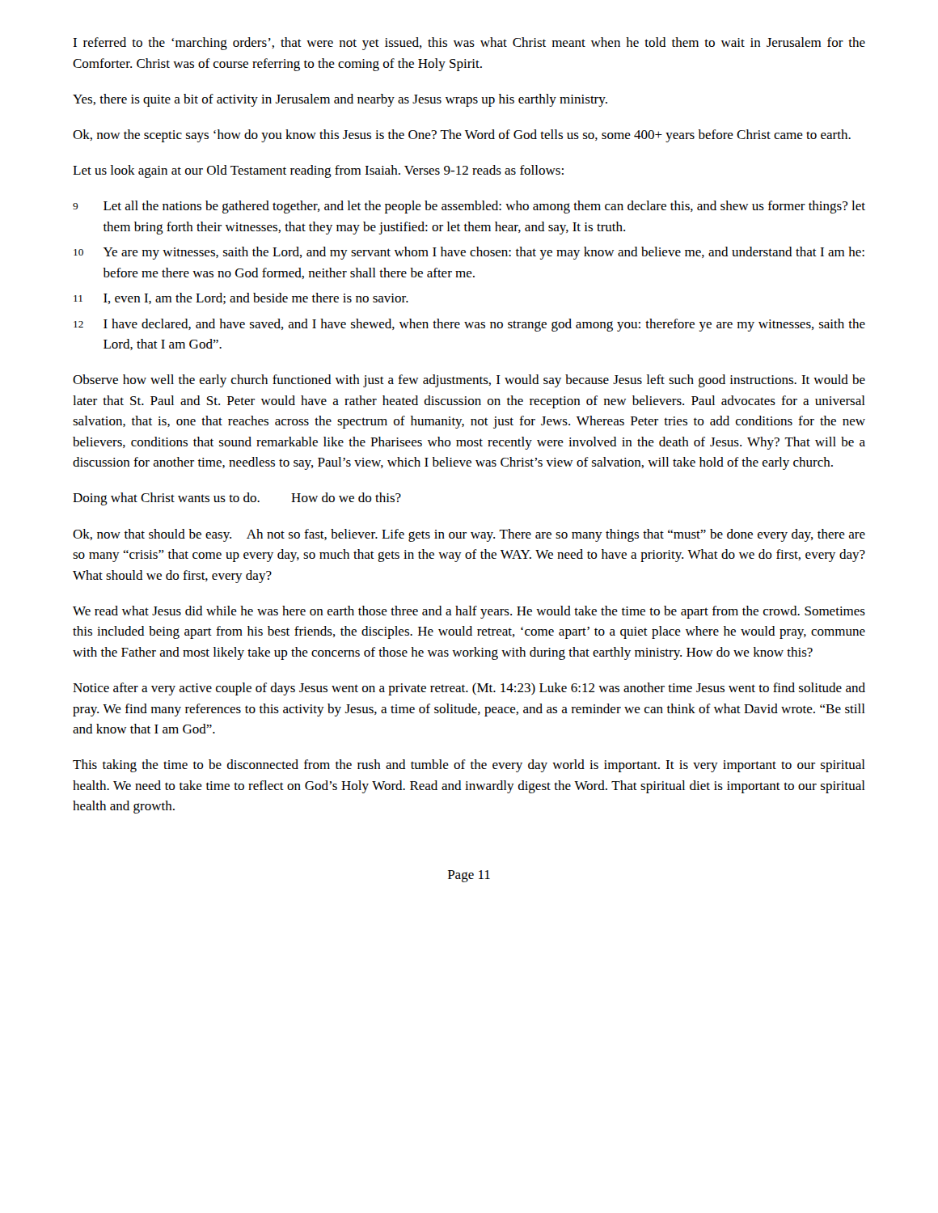I referred to the ‘marching orders’, that were not yet issued, this was what Christ meant when he told them to wait in Jerusalem for the Comforter. Christ was of course referring to the coming of the Holy Spirit.
Yes, there is quite a bit of activity in Jerusalem and nearby as Jesus wraps up his earthly ministry.
Ok, now the sceptic says ‘how do you know this Jesus is the One? The Word of God tells us so, some 400+ years before Christ came to earth.
Let us look again at our Old Testament reading from Isaiah. Verses 9-12 reads as follows:
9 Let all the nations be gathered together, and let the people be assembled: who among them can declare this, and shew us former things? let them bring forth their witnesses, that they may be justified: or let them hear, and say, It is truth.
10 Ye are my witnesses, saith the Lord, and my servant whom I have chosen: that ye may know and believe me, and understand that I am he: before me there was no God formed, neither shall there be after me.
11 I, even I, am the Lord; and beside me there is no savior.
12 I have declared, and have saved, and I have shewed, when there was no strange god among you: therefore ye are my witnesses, saith the Lord, that I am God”.
Observe how well the early church functioned with just a few adjustments, I would say because Jesus left such good instructions. It would be later that St. Paul and St. Peter would have a rather heated discussion on the reception of new believers. Paul advocates for a universal salvation, that is, one that reaches across the spectrum of humanity, not just for Jews. Whereas Peter tries to add conditions for the new believers, conditions that sound remarkable like the Pharisees who most recently were involved in the death of Jesus. Why? That will be a discussion for another time, needless to say, Paul’s view, which I believe was Christ’s view of salvation, will take hold of the early church.
Doing what Christ wants us to do. How do we do this?
Ok, now that should be easy. Ah not so fast, believer. Life gets in our way. There are so many things that “must” be done every day, there are so many “crisis” that come up every day, so much that gets in the way of the WAY. We need to have a priority. What do we do first, every day? What should we do first, every day?
We read what Jesus did while he was here on earth those three and a half years. He would take the time to be apart from the crowd. Sometimes this included being apart from his best friends, the disciples. He would retreat, ‘come apart’ to a quiet place where he would pray, commune with the Father and most likely take up the concerns of those he was working with during that earthly ministry. How do we know this?
Notice after a very active couple of days Jesus went on a private retreat. (Mt. 14:23) Luke 6:12 was another time Jesus went to find solitude and pray. We find many references to this activity by Jesus, a time of solitude, peace, and as a reminder we can think of what David wrote. “Be still and know that I am God”.
This taking the time to be disconnected from the rush and tumble of the every day world is important. It is very important to our spiritual health. We need to take time to reflect on God’s Holy Word. Read and inwardly digest the Word. That spiritual diet is important to our spiritual health and growth.
Page 11